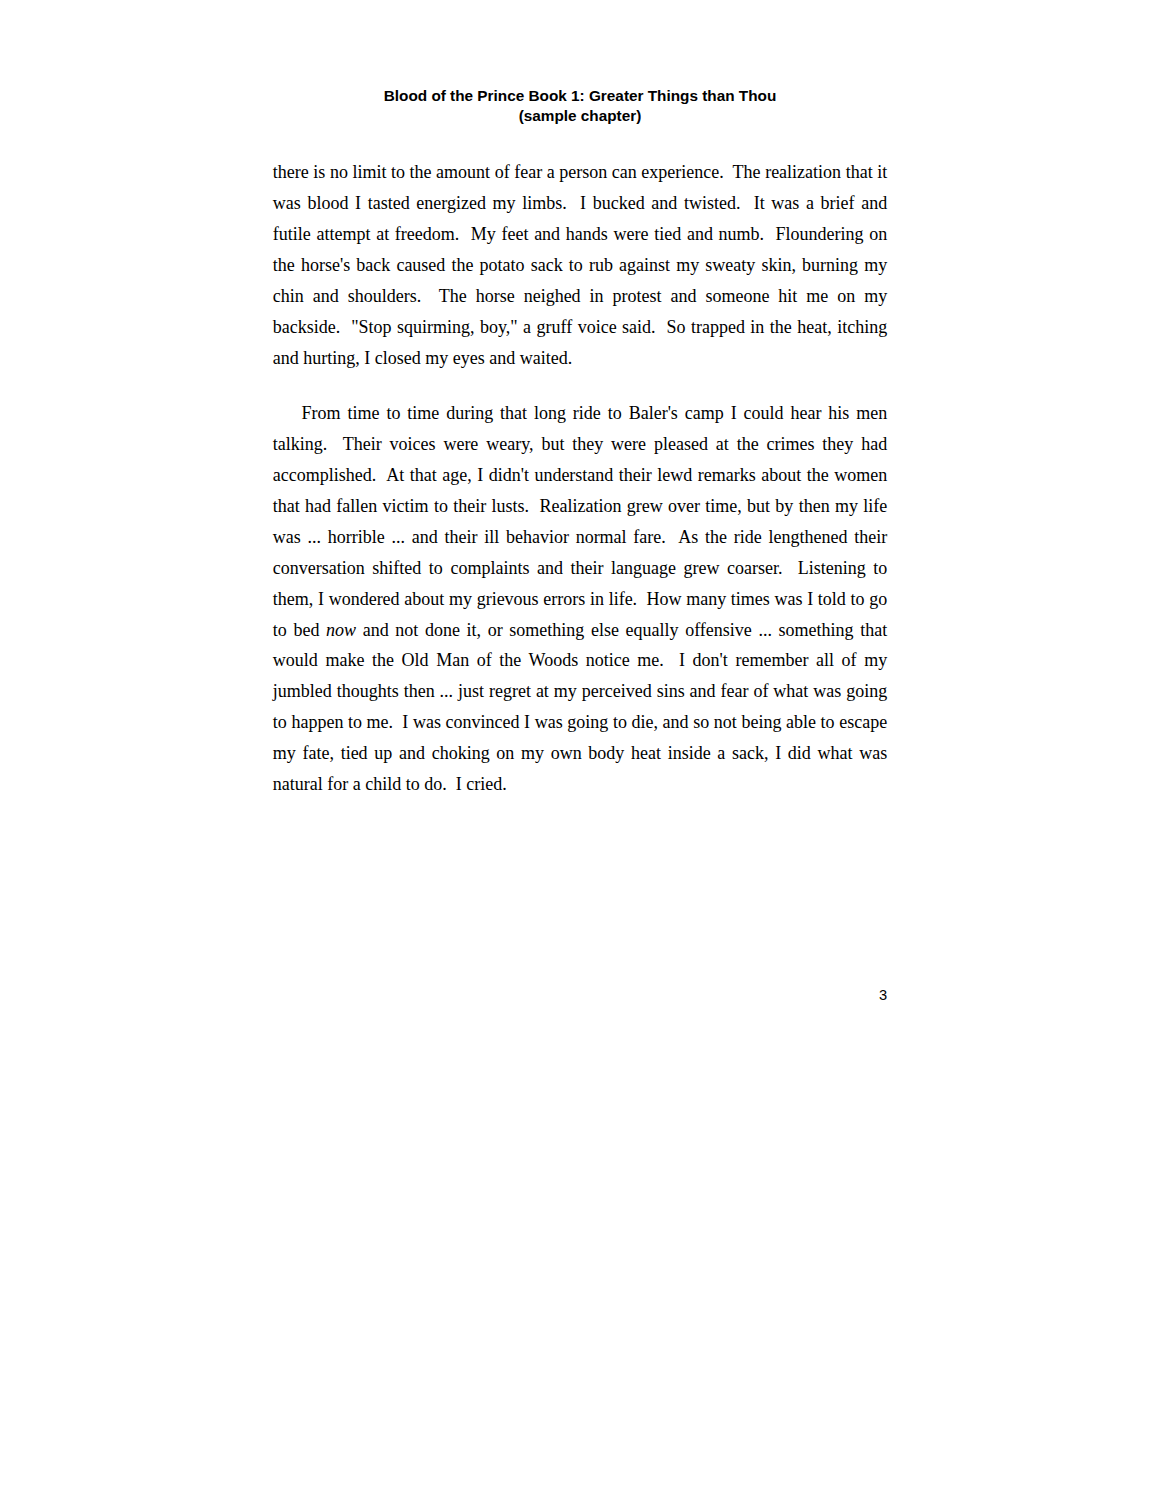Blood of the Prince Book 1: Greater Things than Thou
(sample chapter)
there is no limit to the amount of fear a person can experience. The realization that it was blood I tasted energized my limbs. I bucked and twisted. It was a brief and futile attempt at freedom. My feet and hands were tied and numb. Floundering on the horse's back caused the potato sack to rub against my sweaty skin, burning my chin and shoulders. The horse neighed in protest and someone hit me on my backside. "Stop squirming, boy," a gruff voice said. So trapped in the heat, itching and hurting, I closed my eyes and waited.
From time to time during that long ride to Baler's camp I could hear his men talking. Their voices were weary, but they were pleased at the crimes they had accomplished. At that age, I didn't understand their lewd remarks about the women that had fallen victim to their lusts. Realization grew over time, but by then my life was ... horrible ... and their ill behavior normal fare. As the ride lengthened their conversation shifted to complaints and their language grew coarser. Listening to them, I wondered about my grievous errors in life. How many times was I told to go to bed now and not done it, or something else equally offensive ... something that would make the Old Man of the Woods notice me. I don't remember all of my jumbled thoughts then ... just regret at my perceived sins and fear of what was going to happen to me. I was convinced I was going to die, and so not being able to escape my fate, tied up and choking on my own body heat inside a sack, I did what was natural for a child to do. I cried.
3